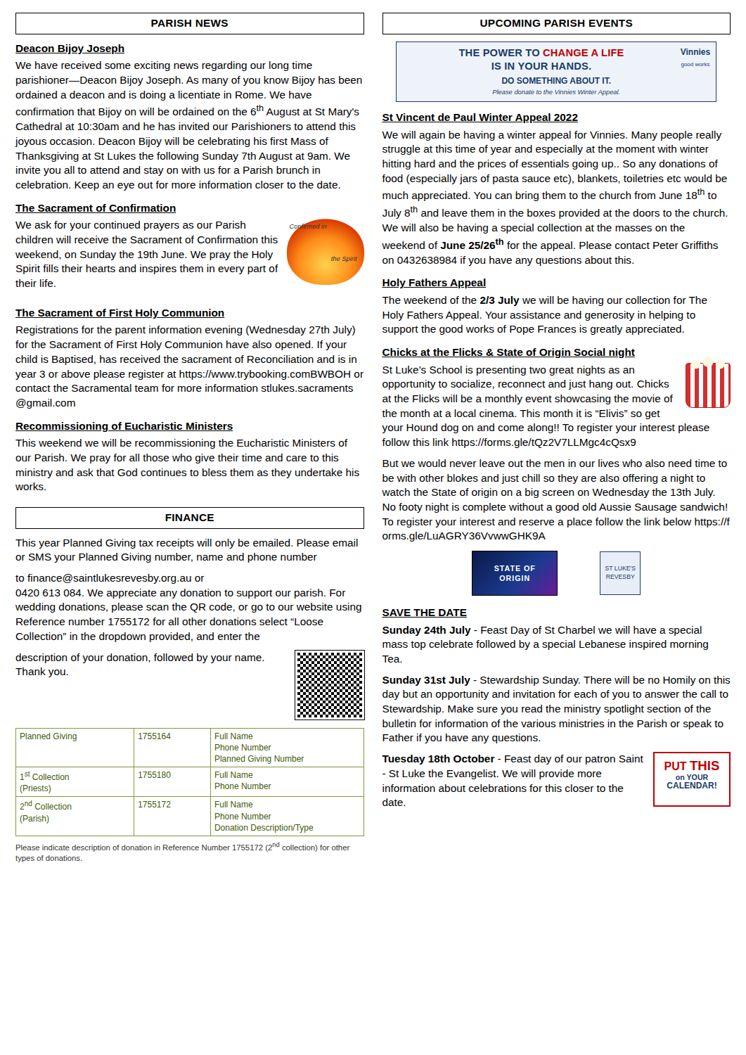PARISH NEWS
Deacon Bijoy Joseph
We have received some exciting news regarding our long time parishioner—Deacon Bijoy Joseph. As many of you know Bijoy has been ordained a deacon and is doing a licentiate in Rome. We have confirmation that Bijoy on will be ordained on the 6th August at St Mary's Cathedral at 10:30am and he has invited our Parishioners to attend this joyous occasion. Deacon Bijoy will be celebrating his first Mass of Thanksgiving at St Lukes the following Sunday 7th August at 9am. We invite you all to attend and stay on with us for a Parish brunch in celebration. Keep an eye out for more information closer to the date.
The Sacrament of Confirmation
Confirmed in the Spirit
We ask for your continued prayers as our Parish children will receive the Sacrament of Confirmation this weekend, on Sunday the 19th June. We pray the Holy Spirit fills their hearts and inspires them in every part of their life.
The Sacrament of First Holy Communion
Registrations for the parent information evening (Wednesday 27th July) for the Sacrament of First Holy Communion have also opened. If your child is Baptised, has received the sacrament of Reconciliation and is in year 3 or above please register at https://www.trybooking.comBWBOH or contact the Sacramental team for more information stlukes.sacraments@gmail.com
Recommissioning of Eucharistic Ministers
This weekend we will be recommissioning the Eucharistic Ministers of our Parish. We pray for all those who give their time and care to this ministry and ask that God continues to bless them as they undertake his works.
FINANCE
This year Planned Giving tax receipts will only be emailed. Please email or SMS your Planned Giving number, name and phone number
to finance@saintlukesrevesby.org.au or
0420 613 084. We appreciate any donation to support our parish. For wedding donations, please scan the QR code, or go to our website using Reference number 1755172 for all other donations select “Loose Collection” in the dropdown provided, and enter the
description of your donation, followed by your name. Thank you.
| Planned Giving | 1755164 | Full Name Phone Number Planned Giving Number |
| 1 st Collection (Priests) | 1755180 | Full Name Phone Number |
| 2 nd Collection (Parish) | 1755172 | Full Name Phone Number Donation Description/Type |
Please indicate description of donation in Reference Number 1755172 (2nd collection) for other types of donations.
UPCOMING PARISH EVENTS
Vinnies
good works
THE POWER TO CHANGE A LIFE
IS IN YOUR HANDS.
DO SOMETHING ABOUT IT.
Please donate to the Vinnies Winter Appeal.
St Vincent de Paul Winter Appeal 2022
We will again be having a winter appeal for Vinnies. Many people really struggle at this time of year and especially at the moment with winter hitting hard and the prices of essentials going up.. So any donations of food (especially jars of pasta sauce etc), blankets, toiletries etc would be much appreciated. You can bring them to the church from June 18th to July 8th and leave them in the boxes provided at the doors to the church. We will also be having a special collection at the masses on the weekend of June 25/26th for the appeal. Please contact Peter Griffiths on 0432638984 if you have any questions about this.
Holy Fathers Appeal
The weekend of the 2/3 July we will be having our collection for The Holy Fathers Appeal. Your assistance and generosity in helping to support the good works of Pope Frances is greatly appreciated.
Chicks at the Flicks & State of Origin Social night
St Luke’s School is presenting two great nights as an opportunity to socialize, reconnect and just hang out. Chicks at the Flicks will be a monthly event showcasing the movie of the month at a local cinema. This month it is “Elivis” so get your Hound dog on and come along!! To register your interest please follow this link https://forms.gle/tQz2V7LLMgc4cQsx9
But we would never leave out the men in our lives who also need time to be with other blokes and just chill so they are also offering a night to watch the State of origin on a big screen on Wednesday the 13th July. No footy night is complete without a good old Aussie Sausage sandwich! To register your interest and reserve a place follow the link below https://forms.gle/LuAGRY36VvwwGHK9A
STATE OF
ORIGIN
ST LUKE'S
REVESBY
SAVE THE DATE
Sunday 24th July - Feast Day of St Charbel we will have a special mass top celebrate followed by a special Lebanese inspired morning Tea.
Sunday 31st July - Stewardship Sunday. There will be no Homily on this day but an opportunity and invitation for each of you to answer the call to Stewardship. Make sure you read the ministry spotlight section of the bulletin for information of the various ministries in the Parish or speak to Father if you have any questions.
PUT THIS
on YOUR
CALENDAR!
Tuesday 18th October - Feast day of our patron Saint - St Luke the Evangelist. We will provide more information about celebrations for this closer to the date.